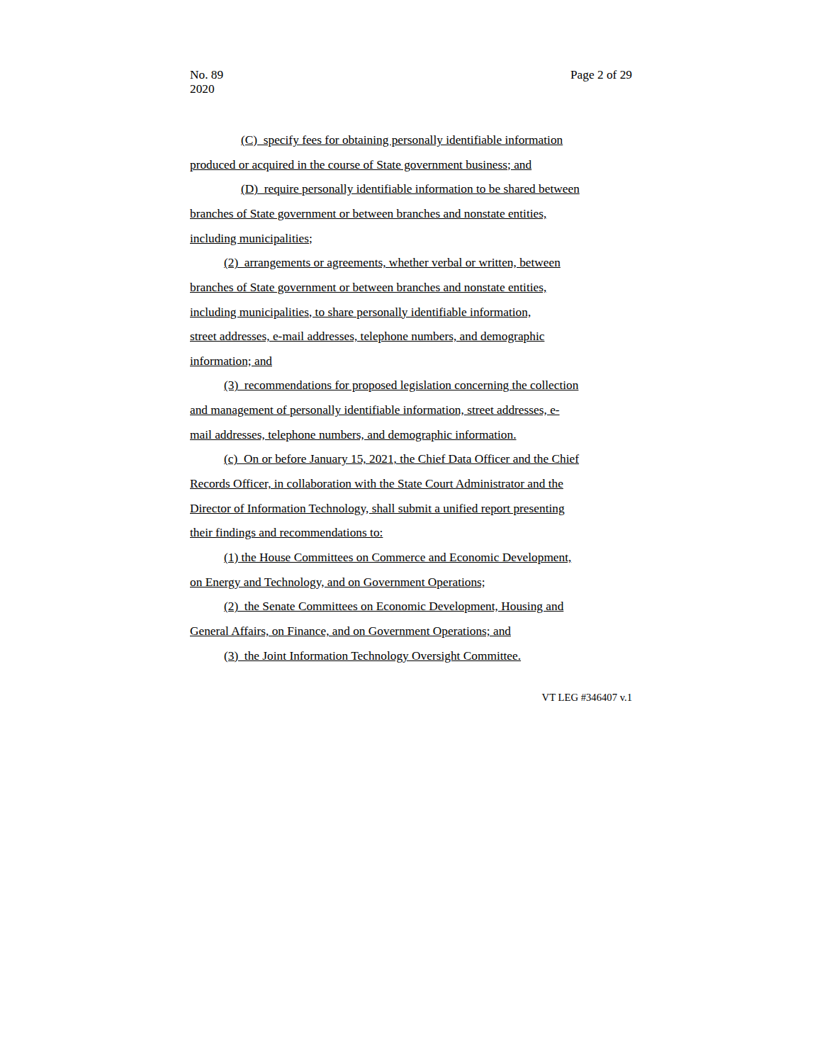No. 89
2020
Page 2 of 29
(C) specify fees for obtaining personally identifiable information
produced or acquired in the course of State government business; and
(D) require personally identifiable information to be shared between
branches of State government or between branches and nonstate entities,
including municipalities;
(2) arrangements or agreements, whether verbal or written, between
branches of State government or between branches and nonstate entities,
including municipalities, to share personally identifiable information,
street addresses, e-mail addresses, telephone numbers, and demographic
information; and
(3) recommendations for proposed legislation concerning the collection
and management of personally identifiable information, street addresses, e-
mail addresses, telephone numbers, and demographic information.
(c) On or before January 15, 2021, the Chief Data Officer and the Chief
Records Officer, in collaboration with the State Court Administrator and the
Director of Information Technology, shall submit a unified report presenting
their findings and recommendations to:
(1) the House Committees on Commerce and Economic Development,
on Energy and Technology, and on Government Operations;
(2) the Senate Committees on Economic Development, Housing and
General Affairs, on Finance, and on Government Operations; and
(3) the Joint Information Technology Oversight Committee.
VT LEG #346407 v.1